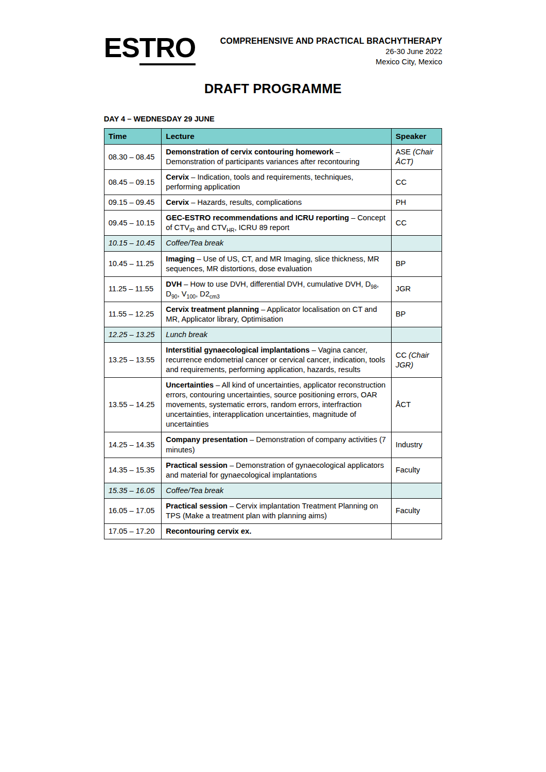ESTRO
COMPREHENSIVE AND PRACTICAL BRACHYTHERAPY
26-30 June 2022
Mexico City, Mexico
DRAFT PROGRAMME
DAY 4 – WEDNESDAY 29 JUNE
| Time | Lecture | Speaker |
| --- | --- | --- |
| 08.30 – 08.45 | Demonstration of cervix contouring homework – Demonstration of participants variances after recontouring | ASE (Chair ÅCT) |
| 08.45 – 09.15 | Cervix – Indication, tools and requirements, techniques, performing application | CC |
| 09.15 – 09.45 | Cervix – Hazards, results, complications | PH |
| 09.45 – 10.15 | GEC-ESTRO recommendations and ICRU reporting – Concept of CTV IR and CTV HR , ICRU 89 report | CC |
| 10.15 – 10.45 | Coffee/Tea break | |
| 10.45 – 11.25 | Imaging – Use of US, CT, and MR Imaging, slice thickness, MR sequences, MR distortions, dose evaluation | BP |
| 11.25 – 11.55 | DVH – How to use DVH, differential DVH, cumulative DVH, D 98 , D 90 , V 100 , D2 cm3 | JGR |
| 11.55 – 12.25 | Cervix treatment planning – Applicator localisation on CT and MR, Applicator library, Optimisation | BP |
| 12.25 – 13.25 | Lunch break | |
| 13.25 – 13.55 | Interstitial gynaecological implantations – Vagina cancer, recurrence endometrial cancer or cervical cancer, indication, tools and requirements, performing application, hazards, results | CC (Chair JGR) |
| 13.55 – 14.25 | Uncertainties – All kind of uncertainties, applicator reconstruction errors, contouring uncertainties, source positioning errors, OAR movements, systematic errors, random errors, interfraction uncertainties, interapplication uncertainties, magnitude of uncertainties | ÅCT |
| 14.25 – 14.35 | Company presentation – Demonstration of company activities (7 minutes) | Industry |
| 14.35 – 15.35 | Practical session – Demonstration of gynaecological applicators and material for gynaecological implantations | Faculty |
| 15.35 – 16.05 | Coffee/Tea break | |
| 16.05 – 17.05 | Practical session – Cervix implantation Treatment Planning on TPS (Make a treatment plan with planning aims) | Faculty |
| 17.05 – 17.20 | Recontouring cervix ex. | |